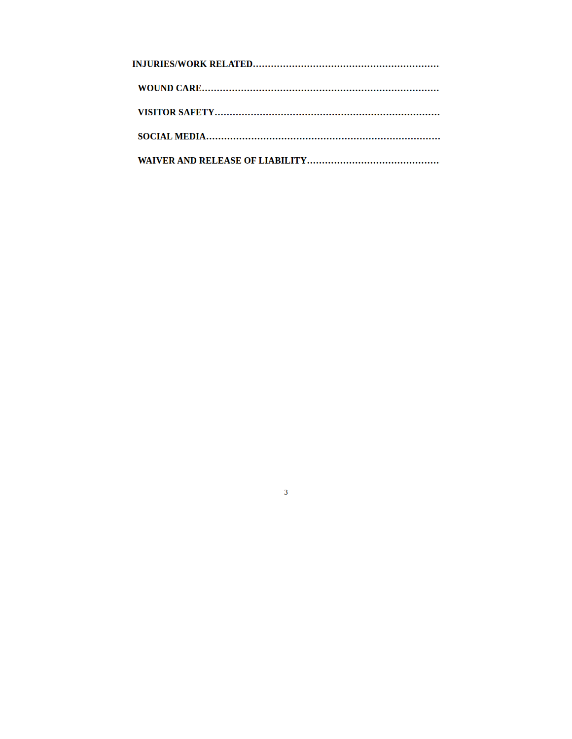INJURIES/WORK RELATED……………………………………………………………16
WOUND CARE………………………………………………………………………………..16
VISITOR SAFETY………………………………………………………………………………17
SOCIAL MEDIA…………………………………………………………………………………17
WAIVER AND RELEASE OF LIABILITY……………………………………………...19
3